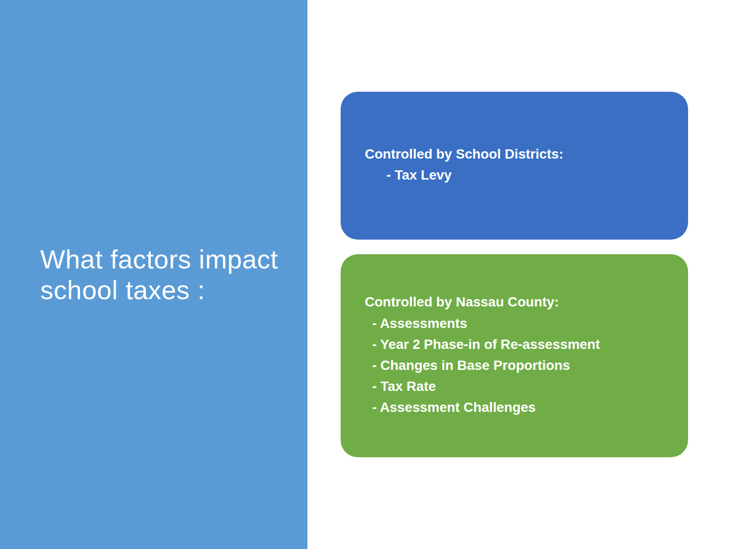What factors impact school taxes :
Controlled by School Districts:
- Tax Levy
Controlled by Nassau County:
- Assessments
- Year 2 Phase-in of Re-assessment
- Changes in Base Proportions
- Tax Rate
- Assessment Challenges